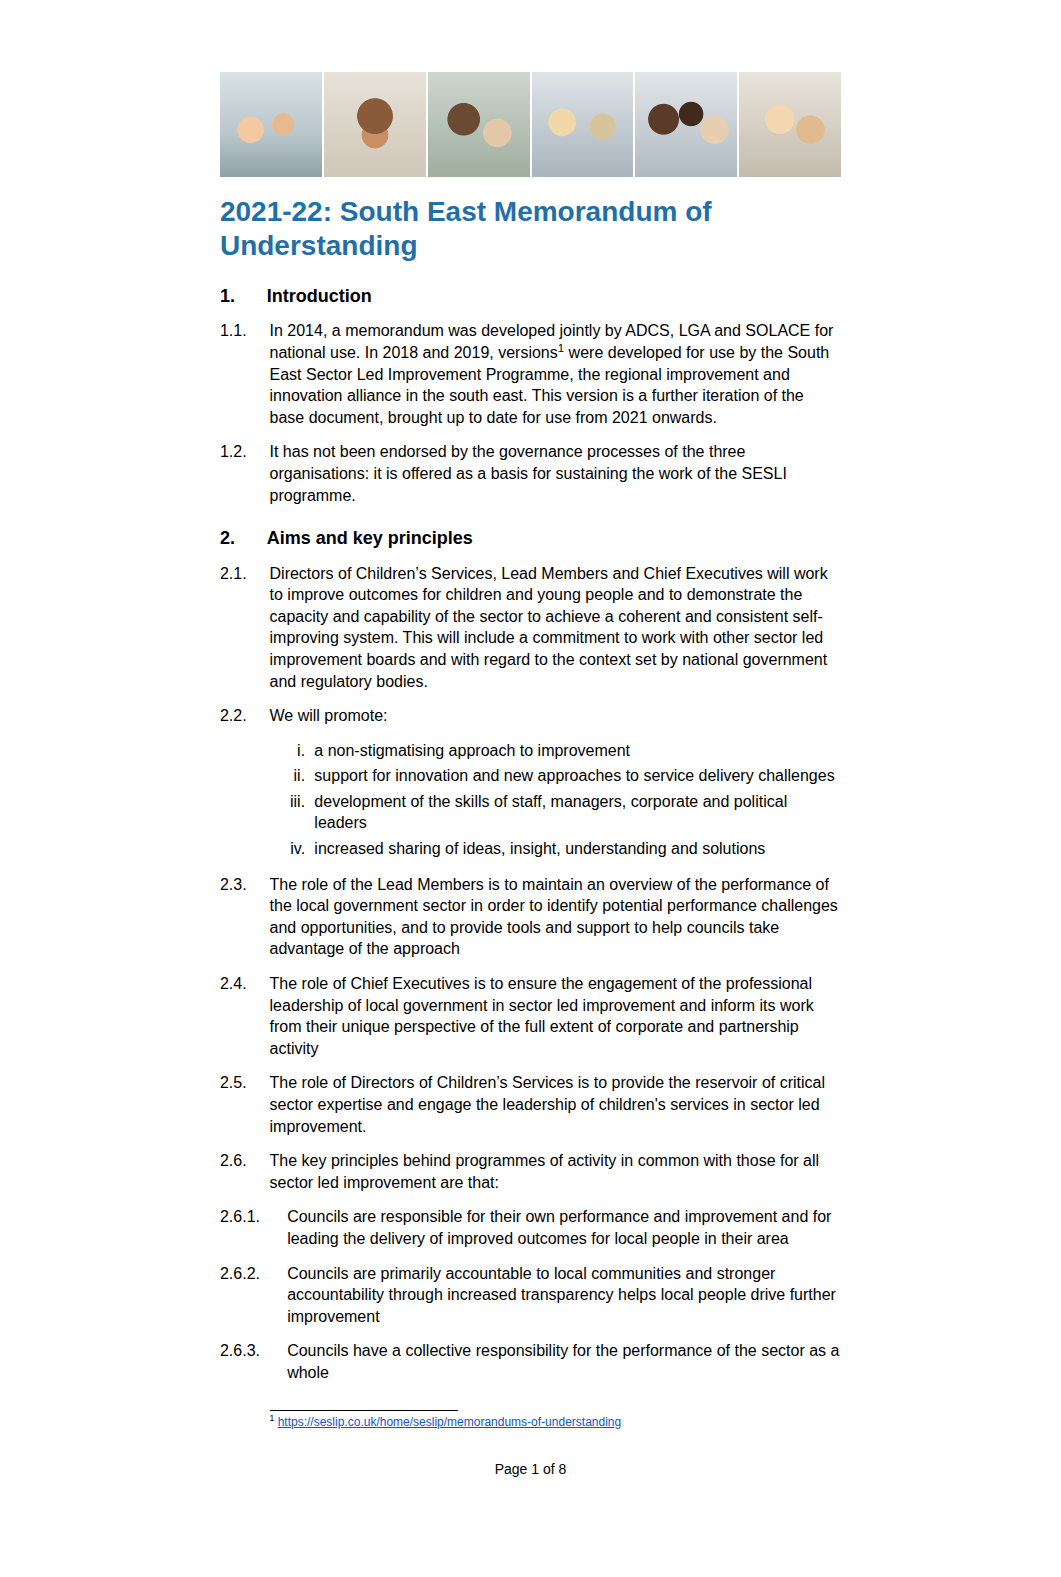2021-22: South East Memorandum of Understanding
1. Introduction
1.1.
In 2014, a memorandum was developed jointly by ADCS, LGA and SOLACE for national use. In 2018 and 2019, versions1 were developed for use by the South East Sector Led Improvement Programme, the regional improvement and innovation alliance in the south east. This version is a further iteration of the base document, brought up to date for use from 2021 onwards.
1.2.
It has not been endorsed by the governance processes of the three organisations: it is offered as a basis for sustaining the work of the SESLI programme.
2. Aims and key principles
2.1.
Directors of Children’s Services, Lead Members and Chief Executives will work to improve outcomes for children and young people and to demonstrate the capacity and capability of the sector to achieve a coherent and consistent self-improving system. This will include a commitment to work with other sector led improvement boards and with regard to the context set by national government and regulatory bodies.
2.2.
We will promote:
a non-stigmatising approach to improvement
support for innovation and new approaches to service delivery challenges
development of the skills of staff, managers, corporate and political leaders
increased sharing of ideas, insight, understanding and solutions
2.3.
The role of the Lead Members is to maintain an overview of the performance of the local government sector in order to identify potential performance challenges and opportunities, and to provide tools and support to help councils take advantage of the approach
2.4.
The role of Chief Executives is to ensure the engagement of the professional leadership of local government in sector led improvement and inform its work from their unique perspective of the full extent of corporate and partnership activity
2.5.
The role of Directors of Children’s Services is to provide the reservoir of critical sector expertise and engage the leadership of children's services in sector led improvement.
2.6.
The key principles behind programmes of activity in common with those for all sector led improvement are that:
2.6.1.
Councils are responsible for their own performance and improvement and for leading the delivery of improved outcomes for local people in their area
2.6.2.
Councils are primarily accountable to local communities and stronger accountability through increased transparency helps local people drive further improvement
2.6.3.
Councils have a collective responsibility for the performance of the sector as a whole
1 https://seslip.co.uk/home/seslip/memorandums-of-understanding
Page 1 of 8